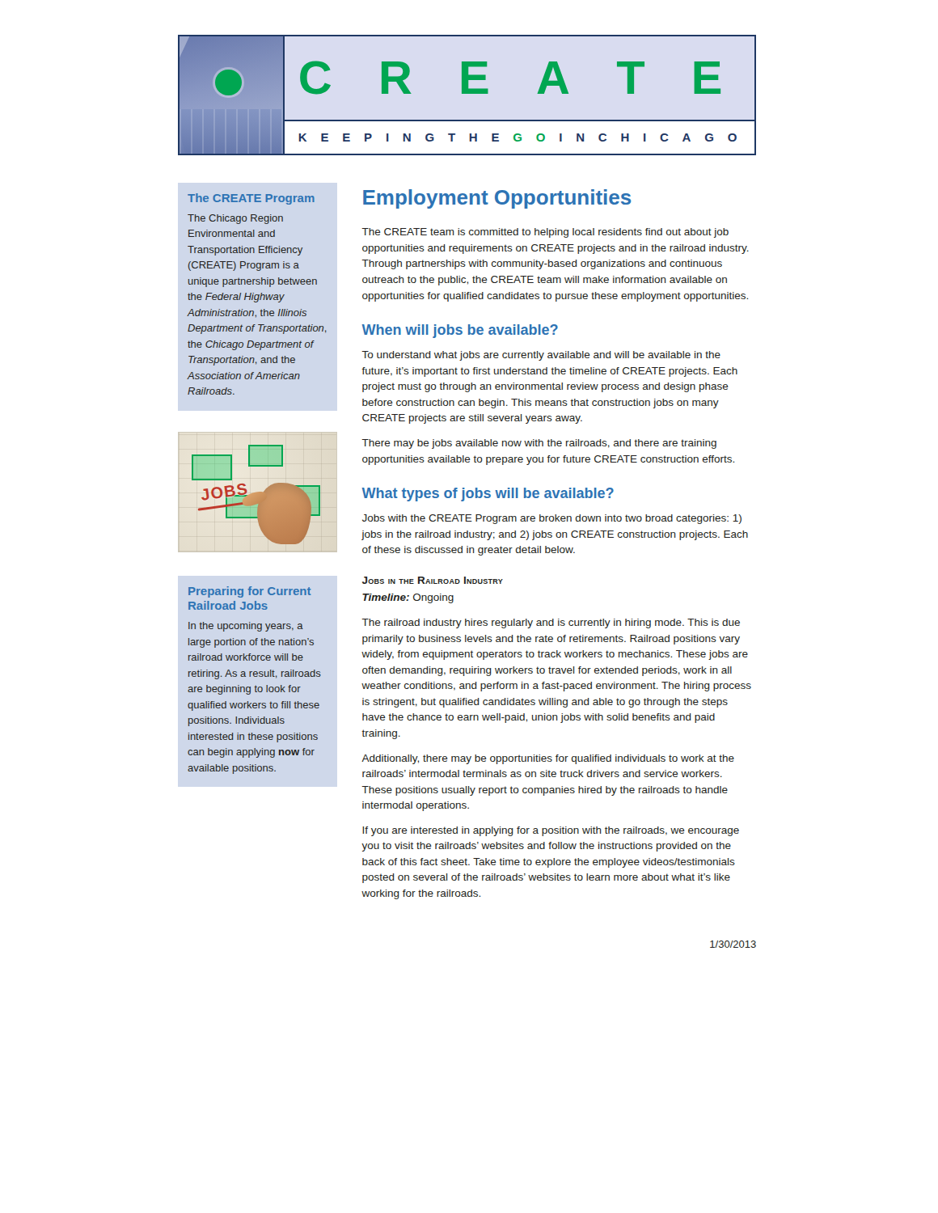CREATE
KEEPING THE GO IN CHICAGO
The CREATE Program
The Chicago Region Environmental and Transportation Efficiency (CREATE) Program is a unique partnership between the Federal Highway Administration, the Illinois Department of Transportation, the Chicago Department of Transportation, and the Association of American Railroads.
JOBS
Preparing for Current Railroad Jobs
In the upcoming years, a large portion of the nation’s railroad workforce will be retiring. As a result, railroads are beginning to look for qualified workers to fill these positions. Individuals interested in these positions can begin applying now for available positions.
Employment Opportunities
The CREATE team is committed to helping local residents find out about job opportunities and requirements on CREATE projects and in the railroad industry. Through partnerships with community-based organizations and continuous outreach to the public, the CREATE team will make information available on opportunities for qualified candidates to pursue these employment opportunities.
When will jobs be available?
To understand what jobs are currently available and will be available in the future, it’s important to first understand the timeline of CREATE projects. Each project must go through an environmental review process and design phase before construction can begin. This means that construction jobs on many CREATE projects are still several years away.
There may be jobs available now with the railroads, and there are training opportunities available to prepare you for future CREATE construction efforts.
What types of jobs will be available?
Jobs with the CREATE Program are broken down into two broad categories: 1) jobs in the railroad industry; and 2) jobs on CREATE construction projects. Each of these is discussed in greater detail below.
Jobs in the Railroad Industry
Timeline: Ongoing
The railroad industry hires regularly and is currently in hiring mode. This is due primarily to business levels and the rate of retirements. Railroad positions vary widely, from equipment operators to track workers to mechanics. These jobs are often demanding, requiring workers to travel for extended periods, work in all weather conditions, and perform in a fast-paced environment. The hiring process is stringent, but qualified candidates willing and able to go through the steps have the chance to earn well-paid, union jobs with solid benefits and paid training.
Additionally, there may be opportunities for qualified individuals to work at the railroads’ intermodal terminals as on site truck drivers and service workers. These positions usually report to companies hired by the railroads to handle intermodal operations.
If you are interested in applying for a position with the railroads, we encourage you to visit the railroads’ websites and follow the instructions provided on the back of this fact sheet. Take time to explore the employee videos/testimonials posted on several of the railroads’ websites to learn more about what it’s like working for the railroads.
1/30/2013